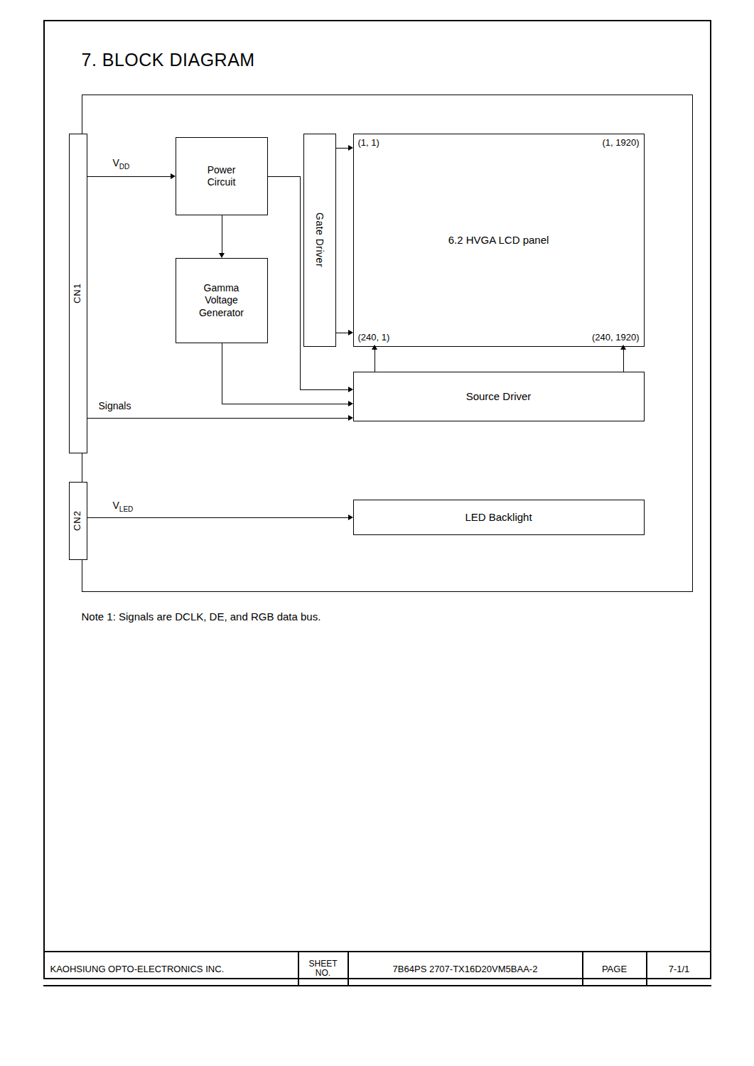7. BLOCK DIAGRAM
CN1
CN2
Power
Circuit
Gamma
Voltage
Generator
Gate Driver
(1, 1) (1, 1920) (240, 1) (240, 1920) 6.2 HVGA LCD panel
Source Driver
LED Backlight
VDD
VLED
Signals
Note 1: Signals are DCLK, DE, and RGB data bus.
KAOHSIUNG OPTO-ELECTRONICS INC.
SHEET
NO.
7B64PS 2707-TX16D20VM5BAA-2
PAGE
7-1/1